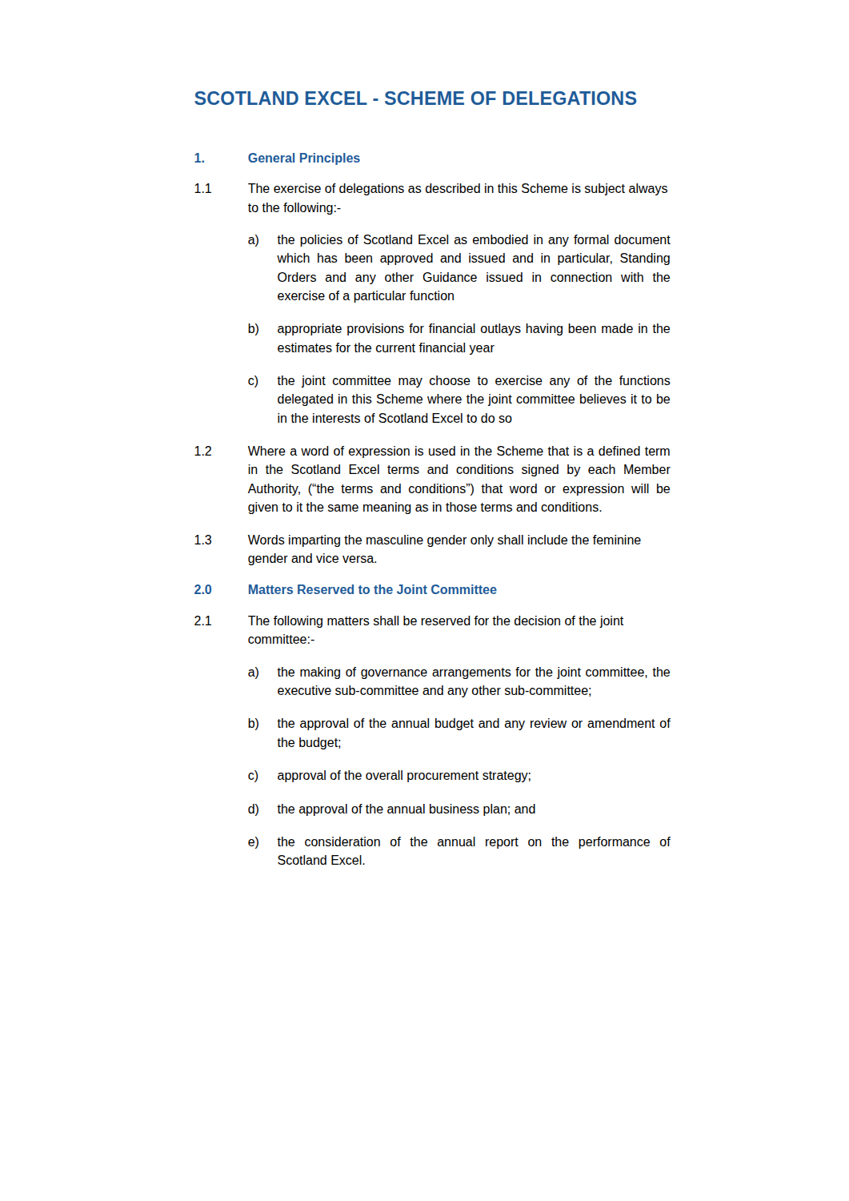SCOTLAND EXCEL - SCHEME OF DELEGATIONS
1.
General Principles
1.1
The exercise of delegations as described in this Scheme is subject always to the following:-
a) the policies of Scotland Excel as embodied in any formal document which has been approved and issued and in particular, Standing Orders and any other Guidance issued in connection with the exercise of a particular function
b) appropriate provisions for financial outlays having been made in the estimates for the current financial year
c) the joint committee may choose to exercise any of the functions delegated in this Scheme where the joint committee believes it to be in the interests of Scotland Excel to do so
1.2
Where a word of expression is used in the Scheme that is a defined term in the Scotland Excel terms and conditions signed by each Member Authority, (“the terms and conditions”) that word or expression will be given to it the same meaning as in those terms and conditions.
1.3
Words imparting the masculine gender only shall include the feminine gender and vice versa.
2.0
Matters Reserved to the Joint Committee
2.1
The following matters shall be reserved for the decision of the joint committee:-
a) the making of governance arrangements for the joint committee, the executive sub-committee and any other sub-committee;
b) the approval of the annual budget and any review or amendment of the budget;
c) approval of the overall procurement strategy;
d) the approval of the annual business plan; and
e) the consideration of the annual report on the performance of Scotland Excel.